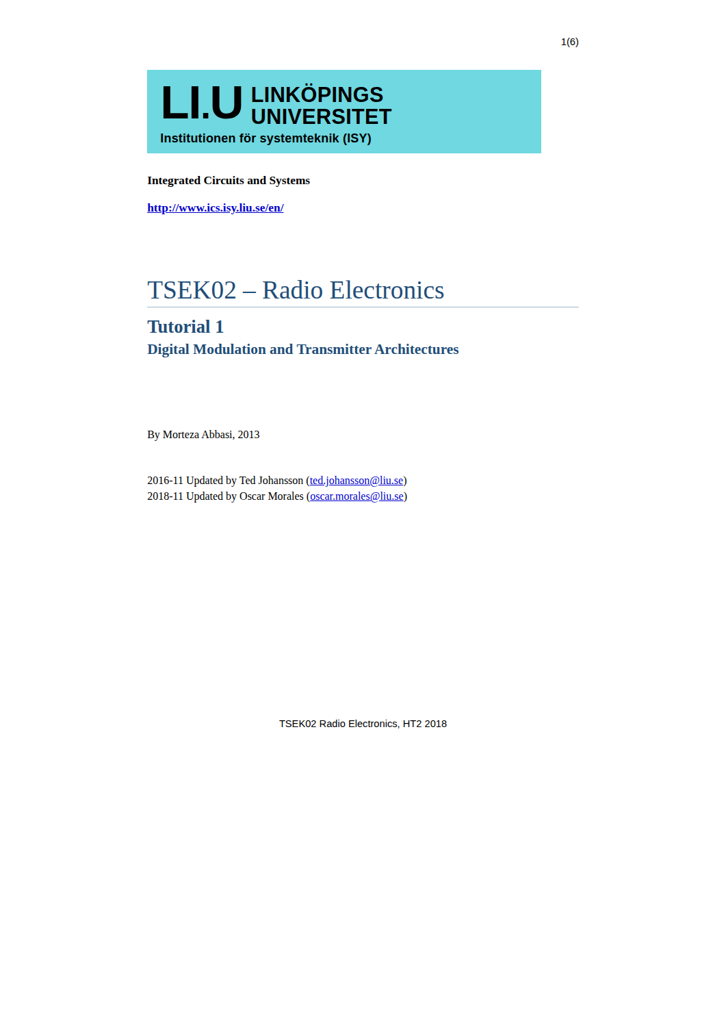1(6)
LI. U
LINKÖPINGS
UNIVERSITET
Institutionen för systemteknik (ISY)
Integrated Circuits and Systems
http://www.ics.isy.liu.se/en/
TSEK02 – Radio Electronics
Tutorial 1
Digital Modulation and Transmitter Architectures
By Morteza Abbasi, 2013
2016-11 Updated by Ted Johansson (ted.johansson@liu.se)
2018-11 Updated by Oscar Morales (oscar.morales@liu.se)
TSEK02 Radio Electronics, HT2 2018